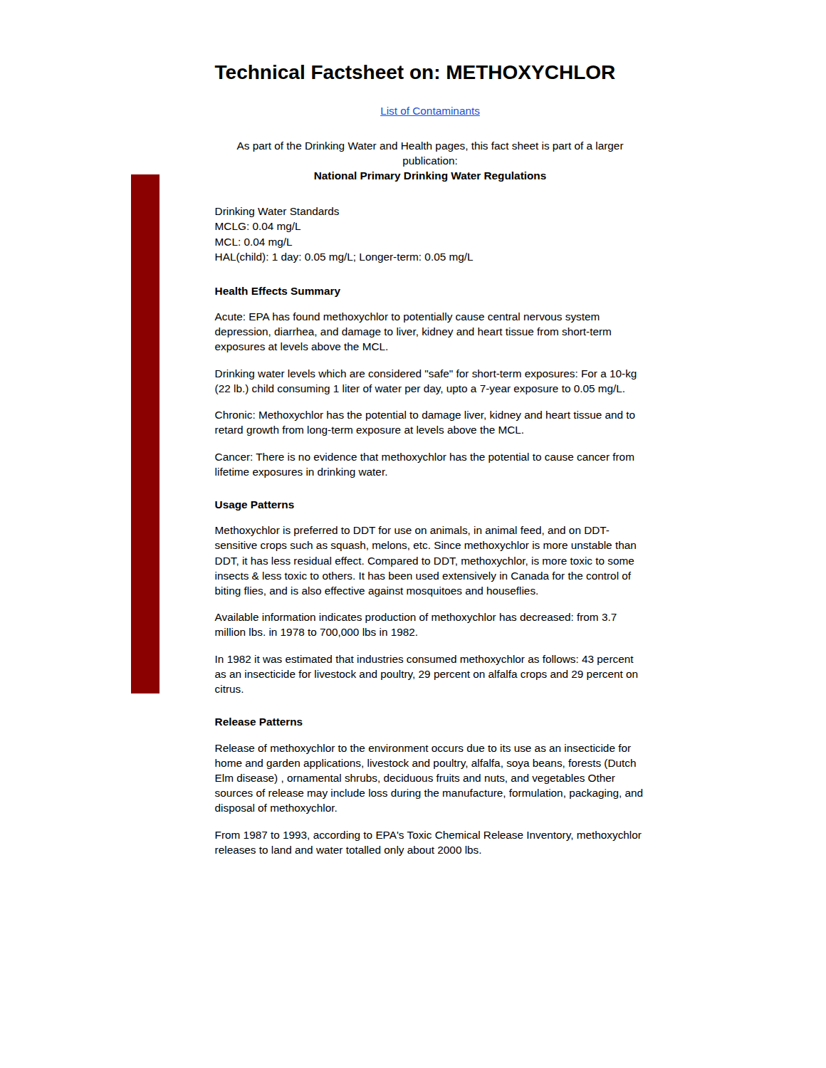US EPA ARCHIVE DOCUMENT
Technical Factsheet on: METHOXYCHLOR
List of Contaminants
As part of the Drinking Water and Health pages, this fact sheet is part of a larger publication:
National Primary Drinking Water Regulations
Drinking Water Standards
MCLG: 0.04 mg/L
MCL: 0.04 mg/L
HAL(child): 1 day: 0.05 mg/L; Longer-term: 0.05 mg/L
Health Effects Summary
Acute: EPA has found methoxychlor to potentially cause central nervous system depression, diarrhea, and damage to liver, kidney and heart tissue from short-term exposures at levels above the MCL.
Drinking water levels which are considered "safe" for short-term exposures: For a 10-kg (22 lb.) child consuming 1 liter of water per day, upto a 7-year exposure to 0.05 mg/L.
Chronic: Methoxychlor has the potential to damage liver, kidney and heart tissue and to retard growth from long-term exposure at levels above the MCL.
Cancer: There is no evidence that methoxychlor has the potential to cause cancer from lifetime exposures in drinking water.
Usage Patterns
Methoxychlor is preferred to DDT for use on animals, in animal feed, and on DDT-sensitive crops such as squash, melons, etc. Since methoxychlor is more unstable than DDT, it has less residual effect. Compared to DDT, methoxychlor, is more toxic to some insects & less toxic to others. It has been used extensively in Canada for the control of biting flies, and is also effective against mosquitoes and houseflies.
Available information indicates production of methoxychlor has decreased: from 3.7 million lbs. in 1978 to 700,000 lbs in 1982.
In 1982 it was estimated that industries consumed methoxychlor as follows: 43 percent as an insecticide for livestock and poultry, 29 percent on alfalfa crops and 29 percent on citrus.
Release Patterns
Release of methoxychlor to the environment occurs due to its use as an insecticide for home and garden applications, livestock and poultry, alfalfa, soya beans, forests (Dutch Elm disease) , ornamental shrubs, deciduous fruits and nuts, and vegetables Other sources of release may include loss during the manufacture, formulation, packaging, and disposal of methoxychlor.
From 1987 to 1993, according to EPA's Toxic Chemical Release Inventory, methoxychlor releases to land and water totalled only about 2000 lbs.